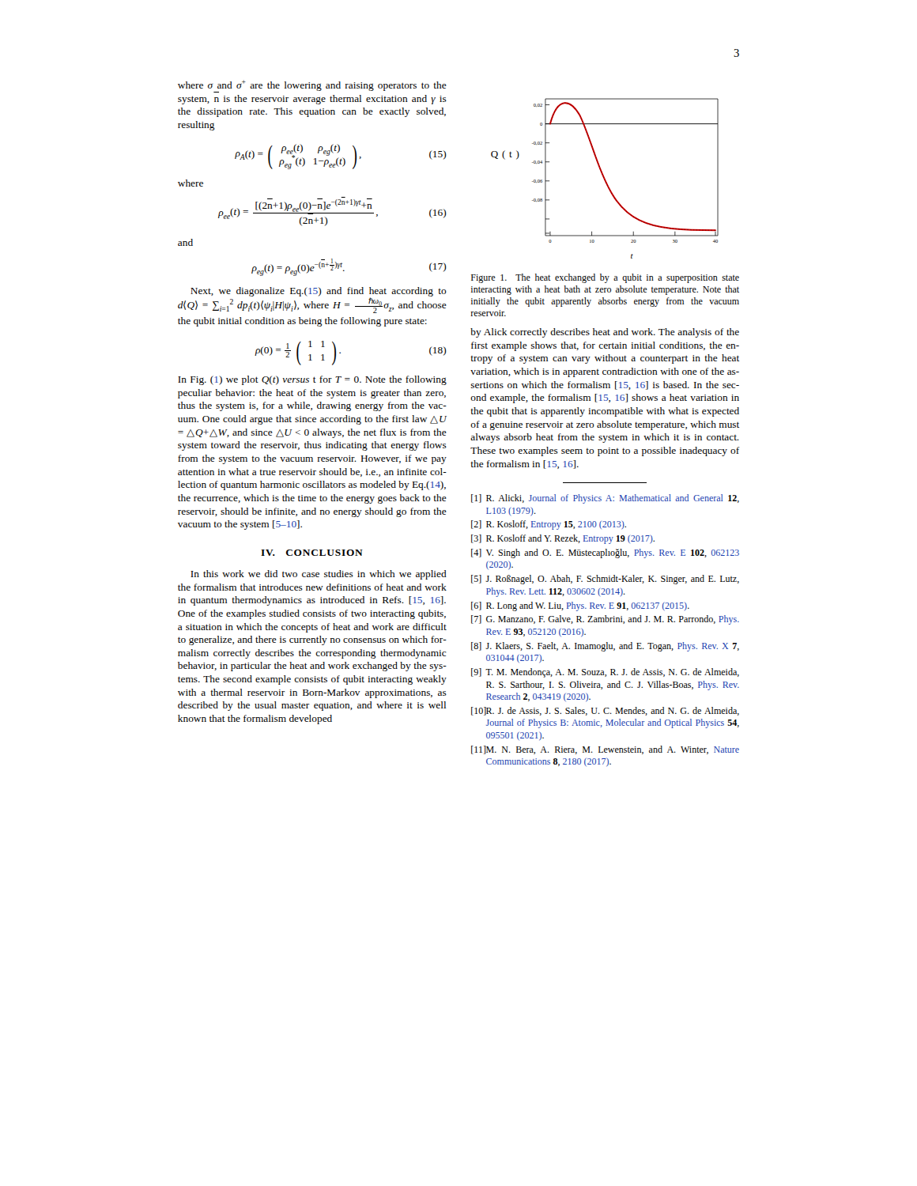3
where σ and σ+ are the lowering and raising operators to the system, n is the reservoir average thermal excitation and γ is the dissipation rate. This equation can be exactly solved, resulting
ρA(t) = (
| ρ ee ( t ) | ρ eg ( t ) |
| ρ eg * ( t ) | 1− ρ ee ( t ) |
) ,
(15)
where
ρee(t) = [(2n+1)ρee(0)−n]e−(2n+1)γt+n (2n+1) ,
(16)
and
ρeg(t) = ρeg(0)e−(n+12)γt.
(17)
Next, we diagonalize Eq.(15) and find heat according to d⟨Q⟩ = ∑i=12 dpi(t)⟨ψi|H|ψi⟩, where H = ℏω02 σz, and choose the qubit initial condition as being the following pure state:
ρ(0) = 12 (
| 1 | 1 |
| 1 | 1 |
) .
(18)
In Fig. (1) we plot Q(t) versus t for T = 0. Note the following peculiar behavior: the heat of the system is greater than zero, thus the system is, for a while, drawing energy from the vacuum. One could argue that since according to the first law △U = △Q+△W, and since △U < 0 always, the net flux is from the system toward the reservoir, thus indicating that energy flows from the system to the vacuum reservoir. However, if we pay attention in what a true reservoir should be, i.e., an infinite collection of quantum harmonic oscillators as modeled by Eq.(14), the recurrence, which is the time to the energy goes back to the reservoir, should be infinite, and no energy should go from the vacuum to the system [5–10].
IV. CONCLUSION
In this work we did two case studies in which we applied the formalism that introduces new definitions of heat and work in quantum thermodynamics as introduced in Refs. [15, 16]. One of the examples studied consists of two interacting qubits, a situation in which the concepts of heat and work are difficult to generalize, and there is currently no consensus on which formalism correctly describes the corresponding thermodynamic behavior, in particular the heat and work exchanged by the systems. The second example consists of qubit interacting weakly with a thermal reservoir in Born-Markov approximations, as described by the usual master equation, and where it is well known that the formalism developed
0,02 0 -0,02 -0,04 -0,06 -0,08 0 10 20 30 40 Q ( t ) t
Figure 1. The heat exchanged by a qubit in a superposition state interacting with a heat bath at zero absolute temperature. Note that initially the qubit apparently absorbs energy from the vacuum reservoir.
by Alick correctly describes heat and work. The analysis of the first example shows that, for certain initial conditions, the entropy of a system can vary without a counterpart in the heat variation, which is in apparent contradiction with one of the assertions on which the formalism [15, 16] is based. In the second example, the formalism [15, 16] shows a heat variation in the qubit that is apparently incompatible with what is expected of a genuine reservoir at zero absolute temperature, which must always absorb heat from the system in which it is in contact. These two examples seem to point to a possible inadequacy of the formalism in [15, 16].
R. Alicki, Journal of Physics A: Mathematical and General 12, L103 (1979).
R. Kosloff, Entropy 15, 2100 (2013).
R. Kosloff and Y. Rezek, Entropy 19 (2017).
V. Singh and O. E. Müstecaplıoğlu, Phys. Rev. E 102, 062123 (2020).
J. Roßnagel, O. Abah, F. Schmidt-Kaler, K. Singer, and E. Lutz, Phys. Rev. Lett. 112, 030602 (2014).
R. Long and W. Liu, Phys. Rev. E 91, 062137 (2015).
G. Manzano, F. Galve, R. Zambrini, and J. M. R. Parrondo, Phys. Rev. E 93, 052120 (2016).
J. Klaers, S. Faelt, A. Imamoglu, and E. Togan, Phys. Rev. X 7, 031044 (2017).
T. M. Mendonça, A. M. Souza, R. J. de Assis, N. G. de Almeida, R. S. Sarthour, I. S. Oliveira, and C. J. Villas-Boas, Phys. Rev. Research 2, 043419 (2020).
R. J. de Assis, J. S. Sales, U. C. Mendes, and N. G. de Almeida, Journal of Physics B: Atomic, Molecular and Optical Physics 54, 095501 (2021).
M. N. Bera, A. Riera, M. Lewenstein, and A. Winter, Nature Communications 8, 2180 (2017).